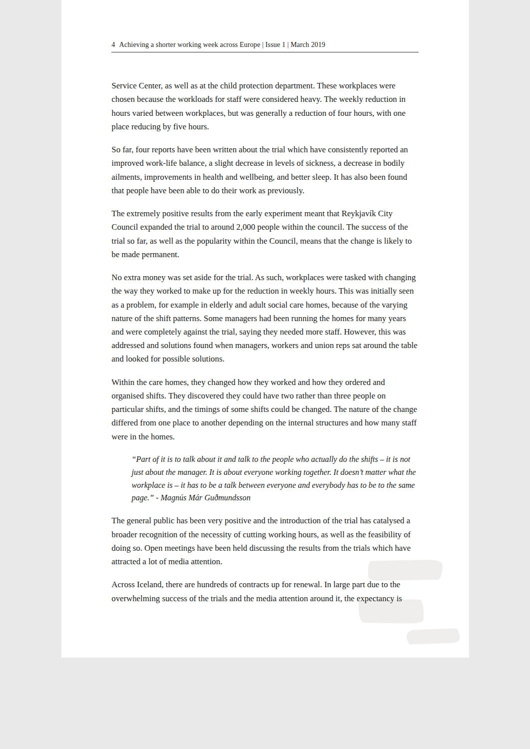4 Achieving a shorter working week across Europe | Issue 1 | March 2019
Service Center, as well as at the child protection department. These workplaces were chosen because the workloads for staff were considered heavy. The weekly reduction in hours varied between workplaces, but was generally a reduction of four hours, with one place reducing by five hours.
So far, four reports have been written about the trial which have consistently reported an improved work-life balance, a slight decrease in levels of sickness, a decrease in bodily ailments, improvements in health and wellbeing, and better sleep. It has also been found that people have been able to do their work as previously.
The extremely positive results from the early experiment meant that Reykjavík City Council expanded the trial to around 2,000 people within the council. The success of the trial so far, as well as the popularity within the Council, means that the change is likely to be made permanent.
No extra money was set aside for the trial. As such, workplaces were tasked with changing the way they worked to make up for the reduction in weekly hours. This was initially seen as a problem, for example in elderly and adult social care homes, because of the varying nature of the shift patterns. Some managers had been running the homes for many years and were completely against the trial, saying they needed more staff. However, this was addressed and solutions found when managers, workers and union reps sat around the table and looked for possible solutions.
Within the care homes, they changed how they worked and how they ordered and organised shifts. They discovered they could have two rather than three people on particular shifts, and the timings of some shifts could be changed. The nature of the change differed from one place to another depending on the internal structures and how many staff were in the homes.
“Part of it is to talk about it and talk to the people who actually do the shifts – it is not just about the manager. It is about everyone working together. It doesn’t matter what the workplace is – it has to be a talk between everyone and everybody has to be to the same page.” - Magnús Már Guðmundsson
The general public has been very positive and the introduction of the trial has catalysed a broader recognition of the necessity of cutting working hours, as well as the feasibility of doing so. Open meetings have been held discussing the results from the trials which have attracted a lot of media attention.
Across Iceland, there are hundreds of contracts up for renewal. In large part due to the overwhelming success of the trials and the media attention around it, the expectancy is